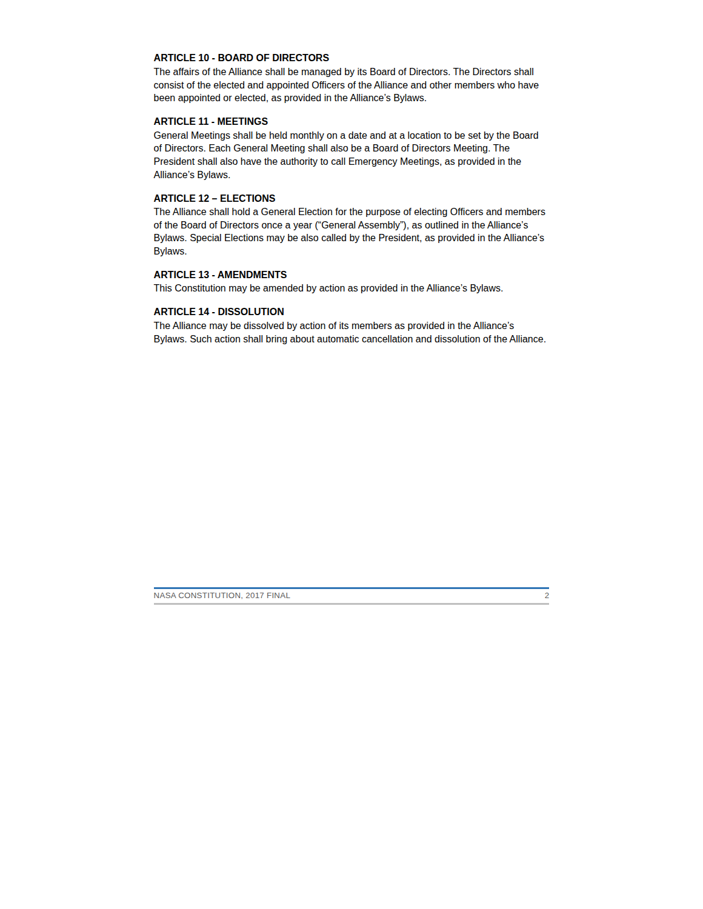ARTICLE 10 - BOARD OF DIRECTORS
The affairs of the Alliance shall be managed by its Board of Directors. The Directors shall consist of the elected and appointed Officers of the Alliance and other members who have been appointed or elected, as provided in the Alliance’s Bylaws.
ARTICLE 11 - MEETINGS
General Meetings shall be held monthly on a date and at a location to be set by the Board of Directors. Each General Meeting shall also be a Board of Directors Meeting. The President shall also have the authority to call Emergency Meetings, as provided in the Alliance’s Bylaws.
ARTICLE 12 – ELECTIONS
The Alliance shall hold a General Election for the purpose of electing Officers and members of the Board of Directors once a year (“General Assembly”), as outlined in the Alliance’s Bylaws. Special Elections may be also called by the President, as provided in the Alliance’s Bylaws.
ARTICLE 13 - AMENDMENTS
This Constitution may be amended by action as provided in the Alliance’s Bylaws.
ARTICLE 14 - DISSOLUTION
The Alliance may be dissolved by action of its members as provided in the Alliance’s Bylaws. Such action shall bring about automatic cancellation and dissolution of the Alliance.
NASA Constitution, 2017 Final 2